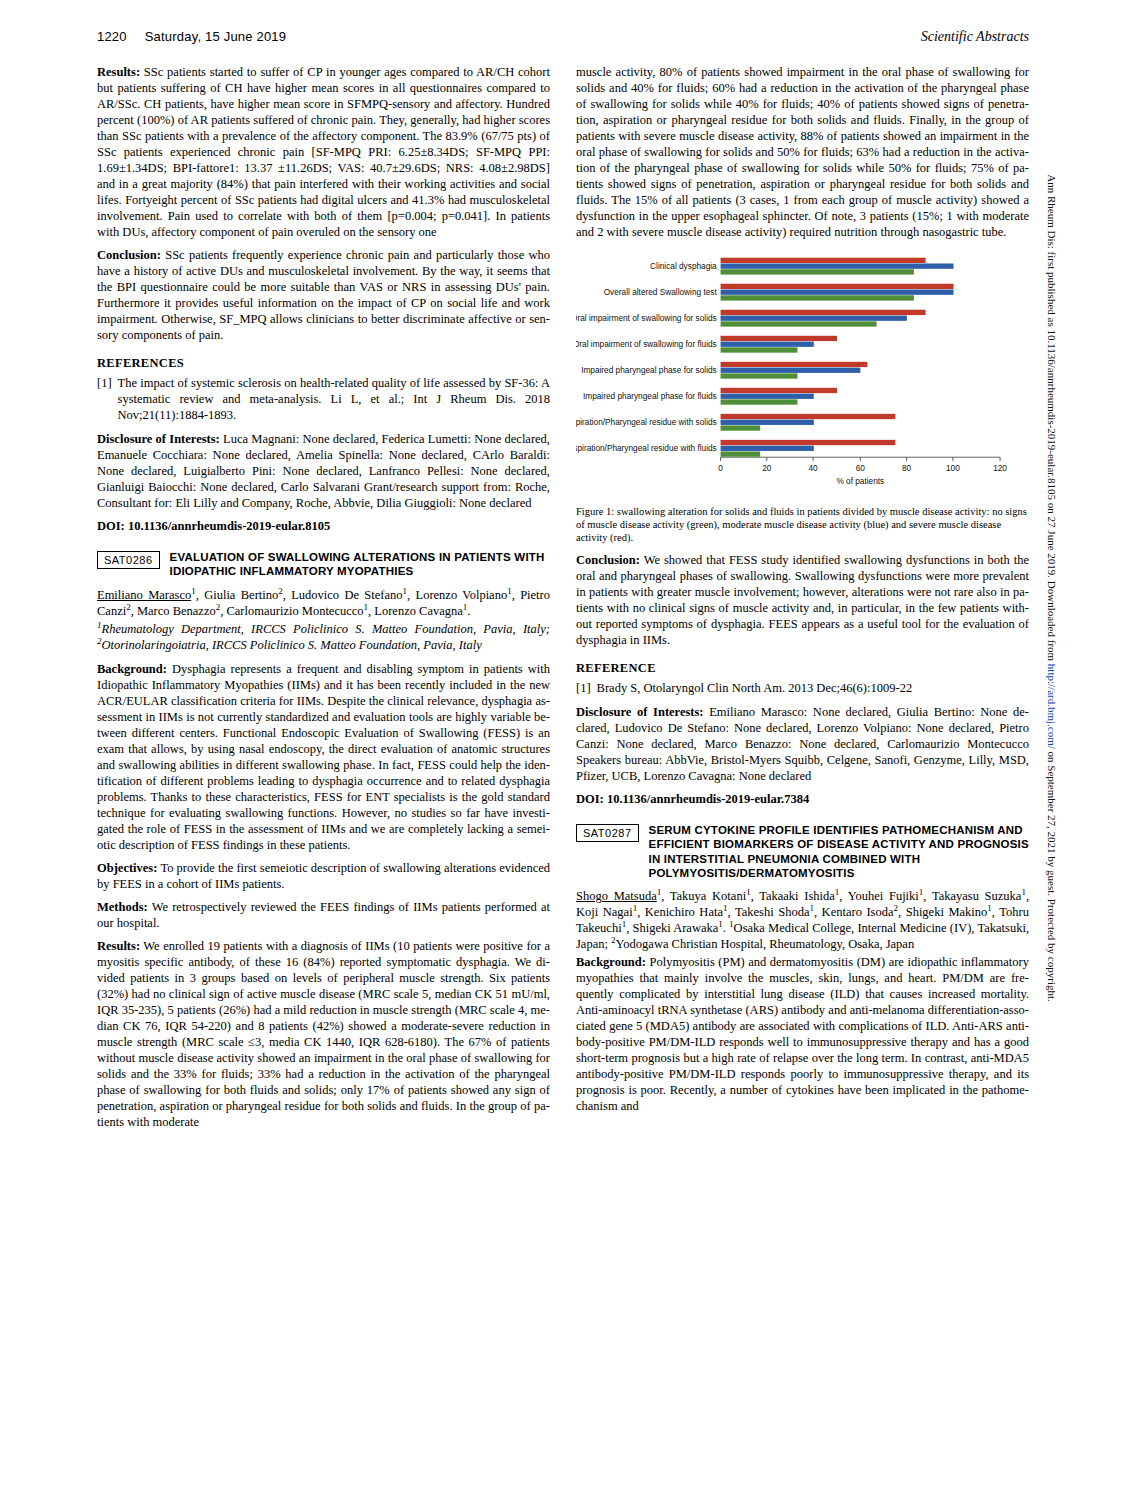1220 Saturday, 15 June 2019
Scientific Abstracts
Results: SSc patients started to suffer of CP in younger ages compared to AR/CH cohort but patients suffering of CH have higher mean scores in all questionnaires compared to AR/SSc. CH patients, have higher mean score in SFMPQ-sensory and affectory. Hundred percent (100%) of AR patients suffered of chronic pain. They, generally, had higher scores than SSc patients with a prevalence of the affectory component. The 83.9% (67/75 pts) of SSc patients experienced chronic pain [SF-MPQ PRI: 6.25±8.34DS; SF-MPQ PPI: 1.69±1.34DS; BPI-fattore1: 13.37 ±11.26DS; VAS: 40.7±29.6DS; NRS: 4.08±2.98DS] and in a great majority (84%) that pain interfered with their working activities and social lifes. Fortyeight percent of SSc patients had digital ulcers and 41.3% had musculoskeletal involvement. Pain used to correlate with both of them [p=0.004; p=0.041]. In patients with DUs, affectory component of pain overuled on the sensory one
Conclusion: SSc patients frequently experience chronic pain and particularly those who have a history of active DUs and musculoskeletal involvement. By the way, it seems that the BPI questionnaire could be more suitable than VAS or NRS in assessing DUs' pain. Furthermore it provides useful information on the impact of CP on social life and work impairment. Otherwise, SF_MPQ allows clinicians to better discriminate affective or sensory components of pain.
REFERENCES
[1] The impact of systemic sclerosis on health-related quality of life assessed by SF-36: A systematic review and meta-analysis. Li L, et al.; Int J Rheum Dis. 2018 Nov;21(11):1884-1893.
Disclosure of Interests: Luca Magnani: None declared, Federica Lumetti: None declared, Emanuele Cocchiara: None declared, Amelia Spinella: None declared, CArlo Baraldi: None declared, Luigialberto Pini: None declared, Lanfranco Pellesi: None declared, Gianluigi Baiocchi: None declared, Carlo Salvarani Grant/research support from: Roche, Consultant for: Eli Lilly and Company, Roche, Abbvie, Dilia Giuggioli: None declared
DOI: 10.1136/annrheumdis-2019-eular.8105
SAT0286
EVALUATION OF SWALLOWING ALTERATIONS IN PATIENTS WITH IDIOPATHIC INFLAMMATORY MYOPATHIES
Emiliano Marasco1, Giulia Bertino2, Ludovico De Stefano1, Lorenzo Volpiano1, Pietro Canzi2, Marco Benazzo2, Carlomaurizio Montecucco1, Lorenzo Cavagna1.
1Rheumatology Department, IRCCS Policlinico S. Matteo Foundation, Pavia, Italy; 2Otorinolaringoiatria, IRCCS Policlinico S. Matteo Foundation, Pavia, Italy
Background: Dysphagia represents a frequent and disabling symptom in patients with Idiopathic Inflammatory Myopathies (IIMs) and it has been recently included in the new ACR/EULAR classification criteria for IIMs. Despite the clinical relevance, dysphagia assessment in IIMs is not currently standardized and evaluation tools are highly variable between different centers. Functional Endoscopic Evaluation of Swallowing (FESS) is an exam that allows, by using nasal endoscopy, the direct evaluation of anatomic structures and swallowing abilities in different swallowing phase. In fact, FESS could help the identification of different problems leading to dysphagia occurrence and to related dysphagia problems. Thanks to these characteristics, FESS for ENT specialists is the gold standard technique for evaluating swallowing functions. However, no studies so far have investigated the role of FESS in the assessment of IIMs and we are completely lacking a semeiotic description of FESS findings in these patients.
Objectives: To provide the first semeiotic description of swallowing alterations evidenced by FEES in a cohort of IIMs patients.
Methods: We retrospectively reviewed the FEES findings of IIMs patients performed at our hospital.
Results: We enrolled 19 patients with a diagnosis of IIMs (10 patients were positive for a myositis specific antibody, of these 16 (84%) reported symptomatic dysphagia. We divided patients in 3 groups based on levels of peripheral muscle strength. Six patients (32%) had no clinical sign of active muscle disease (MRC scale 5, median CK 51 mU/ml, IQR 35-235), 5 patients (26%) had a mild reduction in muscle strength (MRC scale 4, median CK 76, IQR 54-220) and 8 patients (42%) showed a moderate-severe reduction in muscle strength (MRC scale ≤3, media CK 1440, IQR 628-6180). The 67% of patients without muscle disease activity showed an impairment in the oral phase of swallowing for solids and the 33% for fluids; 33% had a reduction in the activation of the pharyngeal phase of swallowing for both fluids and solids; only 17% of patients showed any sign of penetration, aspiration or pharyngeal residue for both solids and fluids. In the group of patients with moderate
muscle activity, 80% of patients showed impairment in the oral phase of swallowing for solids and 40% for fluids; 60% had a reduction in the activation of the pharyngeal phase of swallowing for solids while 40% for fluids; 40% of patients showed signs of penetration, aspiration or pharyngeal residue for both solids and fluids. Finally, in the group of patients with severe muscle disease activity, 88% of patients showed an impairment in the oral phase of swallowing for solids and 50% for fluids; 63% had a reduction in the activation of the pharyngeal phase of swallowing for solids while 50% for fluids; 75% of patients showed signs of penetration, aspiration or pharyngeal residue for both solids and fluids. The 15% of all patients (3 cases, 1 from each group of muscle activity) showed a dysfunction in the upper esophageal sphincter. Of note, 3 patients (15%; 1 with moderate and 2 with severe muscle disease activity) required nutrition through nasogastric tube.
0 20 40 60 80 100 120 % of patients Clinical dysphagia Overall altered Swallowing test Oral impairment of swallowing for solids Oral impairment of swallowing for fluids Impaired pharyngeal phase for solids Impaired pharyngeal phase for fluids Penetration/Aspiration/Pharyngeal residue with solids Penetration/Aspiration/Pharyngeal residue with fluids
Figure 1: swallowing alteration for solids and fluids in patients divided by muscle disease activity: no signs of muscle disease activity (green), moderate muscle disease activity (blue) and severe muscle disease activity (red).
Conclusion: We showed that FESS study identified swallowing dysfunctions in both the oral and pharyngeal phases of swallowing. Swallowing dysfunctions were more prevalent in patients with greater muscle involvement; however, alterations were not rare also in patients with no clinical signs of muscle activity and, in particular, in the few patients without reported symptoms of dysphagia. FEES appears as a useful tool for the evaluation of dysphagia in IIMs.
REFERENCE
[1] Brady S, Otolaryngol Clin North Am. 2013 Dec;46(6):1009-22
Disclosure of Interests: Emiliano Marasco: None declared, Giulia Bertino: None declared, Ludovico De Stefano: None declared, Lorenzo Volpiano: None declared, Pietro Canzi: None declared, Marco Benazzo: None declared, Carlomaurizio Montecucco Speakers bureau: AbbVie, Bristol-Myers Squibb, Celgene, Sanofi, Genzyme, Lilly, MSD, Pfizer, UCB, Lorenzo Cavagna: None declared
DOI: 10.1136/annrheumdis-2019-eular.7384
SAT0287
SERUM CYTOKINE PROFILE IDENTIFIES PATHOMECHANISM AND EFFICIENT BIOMARKERS OF DISEASE ACTIVITY AND PROGNOSIS IN INTERSTITIAL PNEUMONIA COMBINED WITH POLYMYOSITIS/DERMATOMYOSITIS
Shogo Matsuda1, Takuya Kotani1, Takaaki Ishida1, Youhei Fujiki1, Takayasu Suzuka1, Koji Nagai1, Kenichiro Hata1, Takeshi Shoda1, Kentaro Isoda2, Shigeki Makino1, Tohru Takeuchi1, Shigeki Arawaka1. 1Osaka Medical College, Internal Medicine (IV), Takatsuki, Japan; 2Yodogawa Christian Hospital, Rheumatology, Osaka, Japan
Background: Polymyositis (PM) and dermatomyositis (DM) are idiopathic inflammatory myopathies that mainly involve the muscles, skin, lungs, and heart. PM/DM are frequently complicated by interstitial lung disease (ILD) that causes increased mortality. Anti-aminoacyl tRNA synthetase (ARS) antibody and anti-melanoma differentiation-associated gene 5 (MDA5) antibody are associated with complications of ILD. Anti-ARS antibody-positive PM/DM-ILD responds well to immunosuppressive therapy and has a good short-term prognosis but a high rate of relapse over the long term. In contrast, anti-MDA5 antibody-positive PM/DM-ILD responds poorly to immunosuppressive therapy, and its prognosis is poor. Recently, a number of cytokines have been implicated in the pathomechanism and
Ann Rheum Dis: first published as 10.1136/annrheumdis-2019-eular.8105 on 27 June 2019. Downloaded from http://ard.bmj.com/ on September 27, 2021 by guest. Protected by copyright.